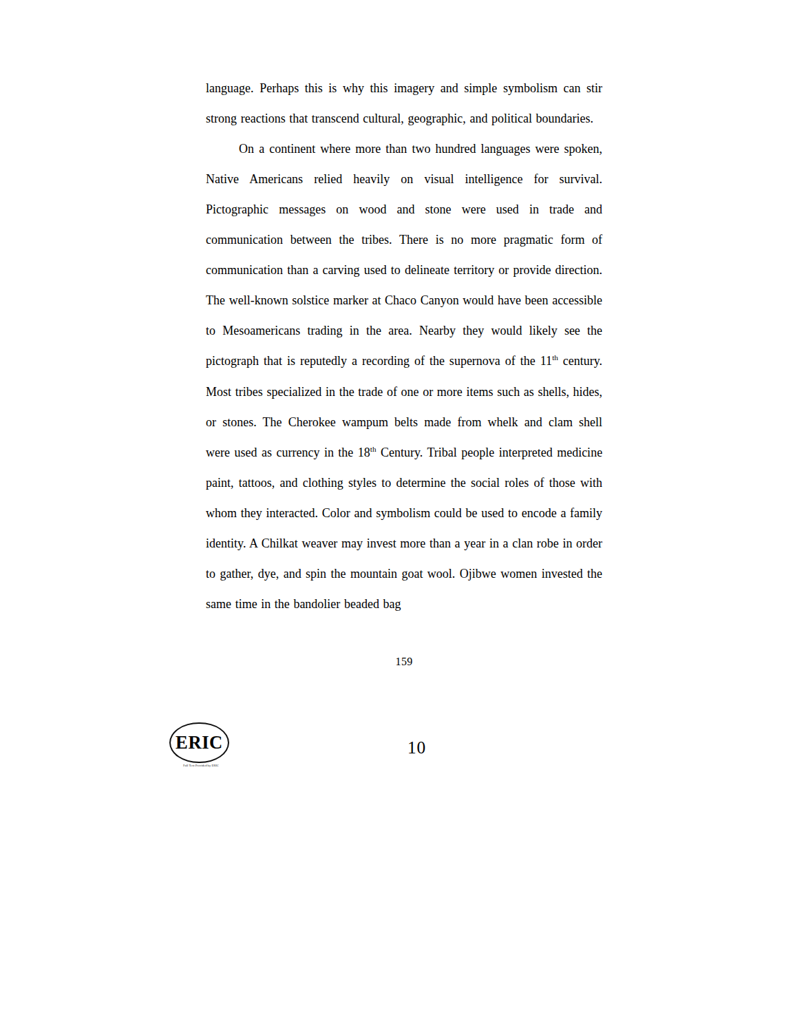language. Perhaps this is why this imagery and simple symbolism can stir strong reactions that transcend cultural, geographic, and political boundaries.
On a continent where more than two hundred languages were spoken, Native Americans relied heavily on visual intelligence for survival. Pictographic messages on wood and stone were used in trade and communication between the tribes. There is no more pragmatic form of communication than a carving used to delineate territory or provide direction. The well-known solstice marker at Chaco Canyon would have been accessible to Mesoamericans trading in the area. Nearby they would likely see the pictograph that is reputedly a recording of the supernova of the 11th century. Most tribes specialized in the trade of one or more items such as shells, hides, or stones. The Cherokee wampum belts made from whelk and clam shell were used as currency in the 18th Century. Tribal people interpreted medicine paint, tattoos, and clothing styles to determine the social roles of those with whom they interacted. Color and symbolism could be used to encode a family identity. A Chilkat weaver may invest more than a year in a clan robe in order to gather, dye, and spin the mountain goat wool. Ojibwe women invested the same time in the bandolier beaded bag
159
ERIC
Full Text Provided by ERIC
10